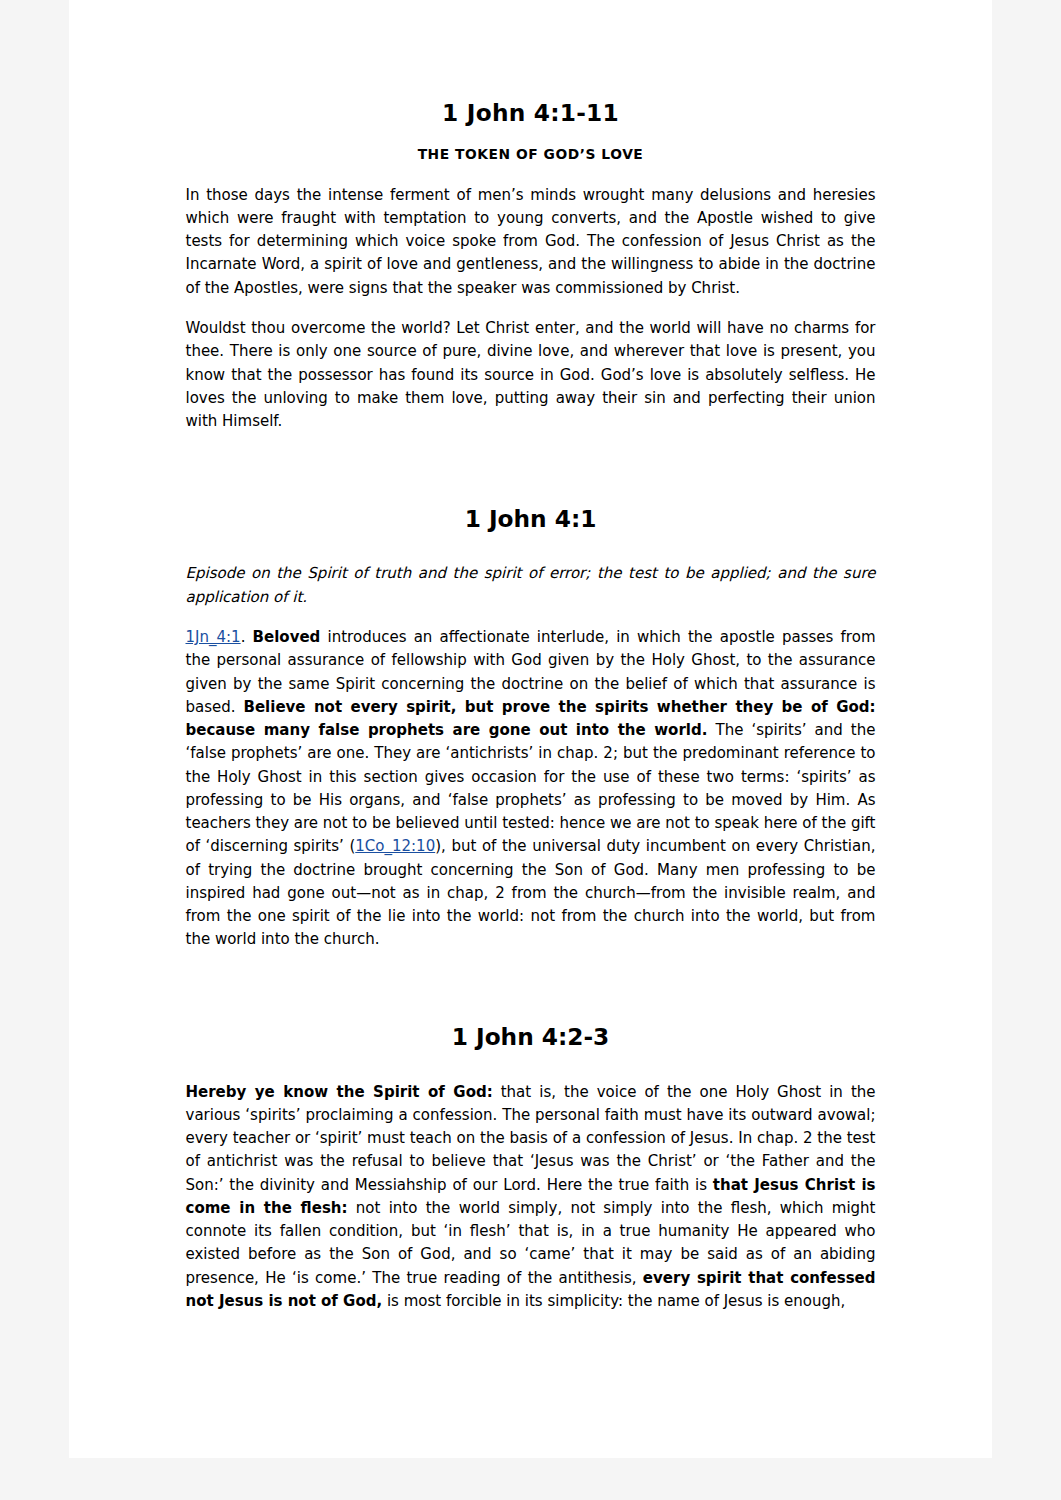1 John 4:1-11
THE TOKEN OF GOD’S LOVE
In those days the intense ferment of men’s minds wrought many delusions and heresies which were fraught with temptation to young converts, and the Apostle wished to give tests for determining which voice spoke from God. The confession of Jesus Christ as the Incarnate Word, a spirit of love and gentleness, and the willingness to abide in the doctrine of the Apostles, were signs that the speaker was commissioned by Christ.
Wouldst thou overcome the world? Let Christ enter, and the world will have no charms for thee. There is only one source of pure, divine love, and wherever that love is present, you know that the possessor has found its source in God. God’s love is absolutely selfless. He loves the unloving to make them love, putting away their sin and perfecting their union with Himself.
1 John 4:1
Episode on the Spirit of truth and the spirit of error; the test to be applied; and the sure application of it.
1Jn_4:1. Beloved introduces an affectionate interlude, in which the apostle passes from the personal assurance of fellowship with God given by the Holy Ghost, to the assurance given by the same Spirit concerning the doctrine on the belief of which that assurance is based. Believe not every spirit, but prove the spirits whether they be of God: because many false prophets are gone out into the world. The ‘spirits’ and the ‘false prophets’ are one. They are ‘antichrists’ in chap. 2; but the predominant reference to the Holy Ghost in this section gives occasion for the use of these two terms: ‘spirits’ as professing to be His organs, and ‘false prophets’ as professing to be moved by Him. As teachers they are not to be believed until tested: hence we are not to speak here of the gift of ‘discerning spirits’ (1Co_12:10), but of the universal duty incumbent on every Christian, of trying the doctrine brought concerning the Son of God. Many men professing to be inspired had gone out—not as in chap, 2 from the church—from the invisible realm, and from the one spirit of the lie into the world: not from the church into the world, but from the world into the church.
1 John 4:2-3
Hereby ye know the Spirit of God: that is, the voice of the one Holy Ghost in the various ‘spirits’ proclaiming a confession. The personal faith must have its outward avowal; every teacher or ‘spirit’ must teach on the basis of a confession of Jesus. In chap. 2 the test of antichrist was the refusal to believe that ‘Jesus was the Christ’ or ‘the Father and the Son:’ the divinity and Messiahship of our Lord. Here the true faith is that Jesus Christ is come in the flesh: not into the world simply, not simply into the flesh, which might connote its fallen condition, but ‘in flesh’ that is, in a true humanity He appeared who existed before as the Son of God, and so ‘came’ that it may be said as of an abiding presence, He ‘is come.’ The true reading of the antithesis, every spirit that confessed not Jesus is not of God, is most forcible in its simplicity: the name of Jesus is enough,